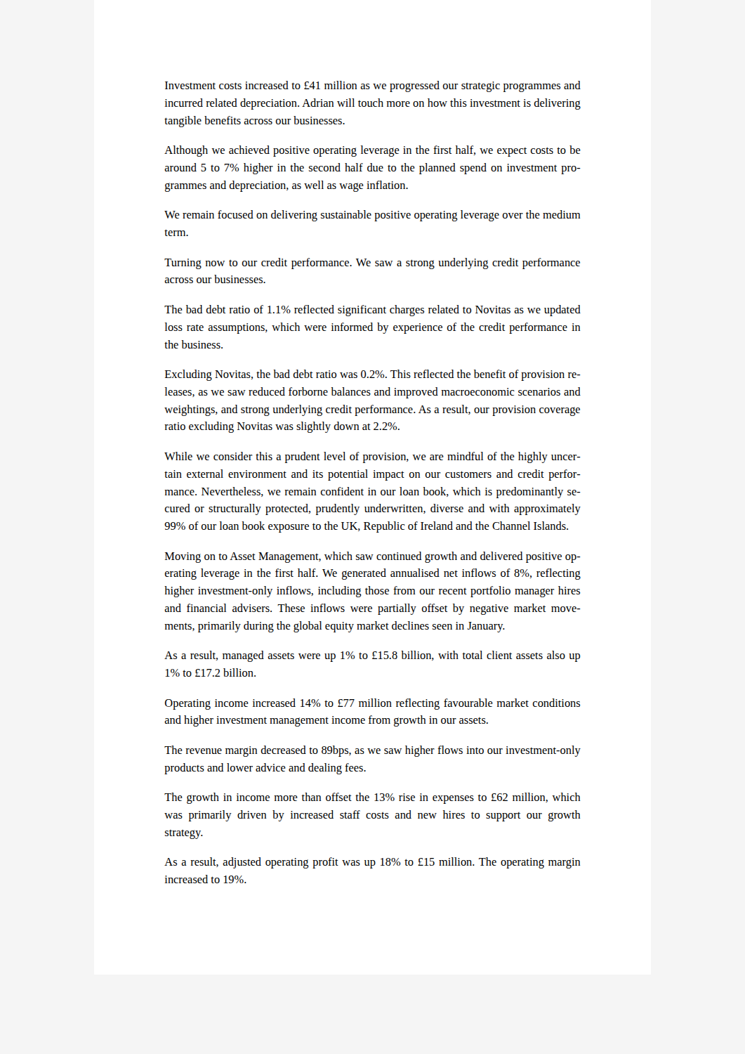Investment costs increased to £41 million as we progressed our strategic programmes and incurred related depreciation. Adrian will touch more on how this investment is delivering tangible benefits across our businesses.
Although we achieved positive operating leverage in the first half, we expect costs to be around 5 to 7% higher in the second half due to the planned spend on investment programmes and depreciation, as well as wage inflation.
We remain focused on delivering sustainable positive operating leverage over the medium term.
Turning now to our credit performance. We saw a strong underlying credit performance across our businesses.
The bad debt ratio of 1.1% reflected significant charges related to Novitas as we updated loss rate assumptions, which were informed by experience of the credit performance in the business.
Excluding Novitas, the bad debt ratio was 0.2%. This reflected the benefit of provision releases, as we saw reduced forborne balances and improved macroeconomic scenarios and weightings, and strong underlying credit performance. As a result, our provision coverage ratio excluding Novitas was slightly down at 2.2%.
While we consider this a prudent level of provision, we are mindful of the highly uncertain external environment and its potential impact on our customers and credit performance. Nevertheless, we remain confident in our loan book, which is predominantly secured or structurally protected, prudently underwritten, diverse and with approximately 99% of our loan book exposure to the UK, Republic of Ireland and the Channel Islands.
Moving on to Asset Management, which saw continued growth and delivered positive operating leverage in the first half. We generated annualised net inflows of 8%, reflecting higher investment-only inflows, including those from our recent portfolio manager hires and financial advisers. These inflows were partially offset by negative market movements, primarily during the global equity market declines seen in January.
As a result, managed assets were up 1% to £15.8 billion, with total client assets also up 1% to £17.2 billion.
Operating income increased 14% to £77 million reflecting favourable market conditions and higher investment management income from growth in our assets.
The revenue margin decreased to 89bps, as we saw higher flows into our investment-only products and lower advice and dealing fees.
The growth in income more than offset the 13% rise in expenses to £62 million, which was primarily driven by increased staff costs and new hires to support our growth strategy.
As a result, adjusted operating profit was up 18% to £15 million. The operating margin increased to 19%.